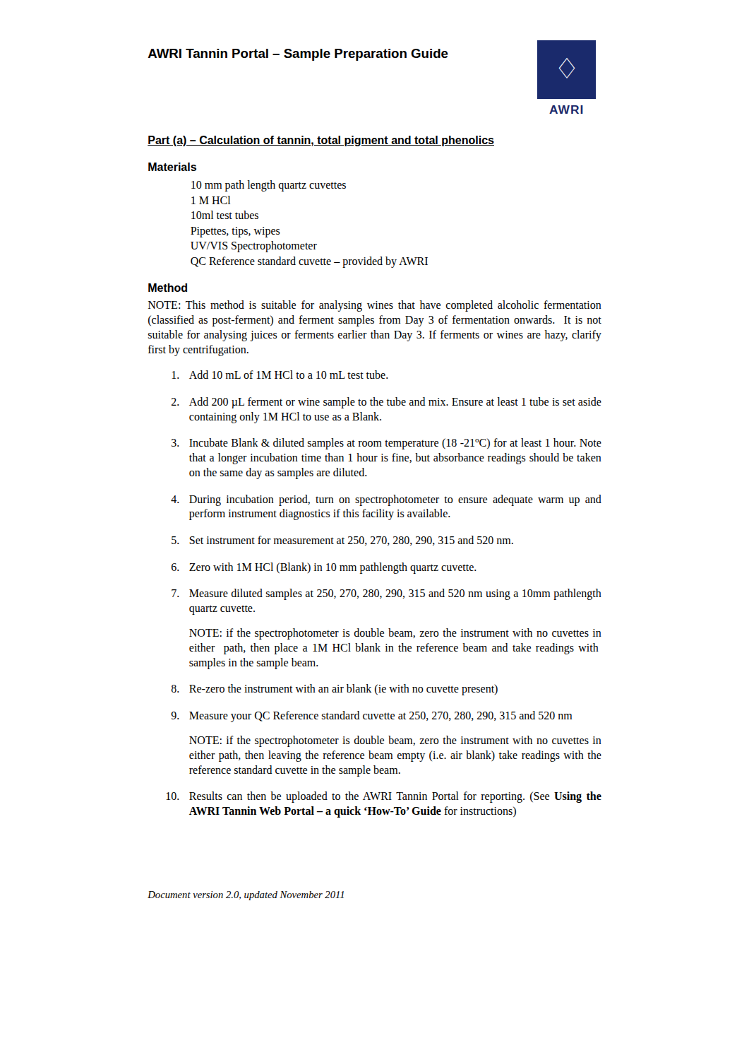AWRI Tannin Portal – Sample Preparation Guide
♢
AWRI
Part (a) – Calculation of tannin, total pigment and total phenolics
Materials
10 mm path length quartz cuvettes
1 M HCl
10ml test tubes
Pipettes, tips, wipes
UV/VIS Spectrophotometer
QC Reference standard cuvette – provided by AWRI
Method
NOTE: This method is suitable for analysing wines that have completed alcoholic fermentation (classified as post-ferment) and ferment samples from Day 3 of fermentation onwards. It is not suitable for analysing juices or ferments earlier than Day 3. If ferments or wines are hazy, clarify first by centrifugation.
Add 10 mL of 1M HCl to a 10 mL test tube.
Add 200 µL ferment or wine sample to the tube and mix. Ensure at least 1 tube is set aside containing only 1M HCl to use as a Blank.
Incubate Blank & diluted samples at room temperature (18 -21oC) for at least 1 hour. Note that a longer incubation time than 1 hour is fine, but absorbance readings should be taken on the same day as samples are diluted.
During incubation period, turn on spectrophotometer to ensure adequate warm up and perform instrument diagnostics if this facility is available.
Set instrument for measurement at 250, 270, 280, 290, 315 and 520 nm.
Zero with 1M HCl (Blank) in 10 mm pathlength quartz cuvette.
Measure diluted samples at 250, 270, 280, 290, 315 and 520 nm using a 10mm pathlength quartz cuvette.
NOTE: if the spectrophotometer is double beam, zero the instrument with no cuvettes in either path, then place a 1M HCl blank in the reference beam and take readings with samples in the sample beam.
Re-zero the instrument with an air blank (ie with no cuvette present)
Measure your QC Reference standard cuvette at 250, 270, 280, 290, 315 and 520 nm
NOTE: if the spectrophotometer is double beam, zero the instrument with no cuvettes in either path, then leaving the reference beam empty (i.e. air blank) take readings with the reference standard cuvette in the sample beam.
Results can then be uploaded to the AWRI Tannin Portal for reporting. (See Using the AWRI Tannin Web Portal – a quick ‘How-To’ Guide for instructions)
Document version 2.0, updated November 2011